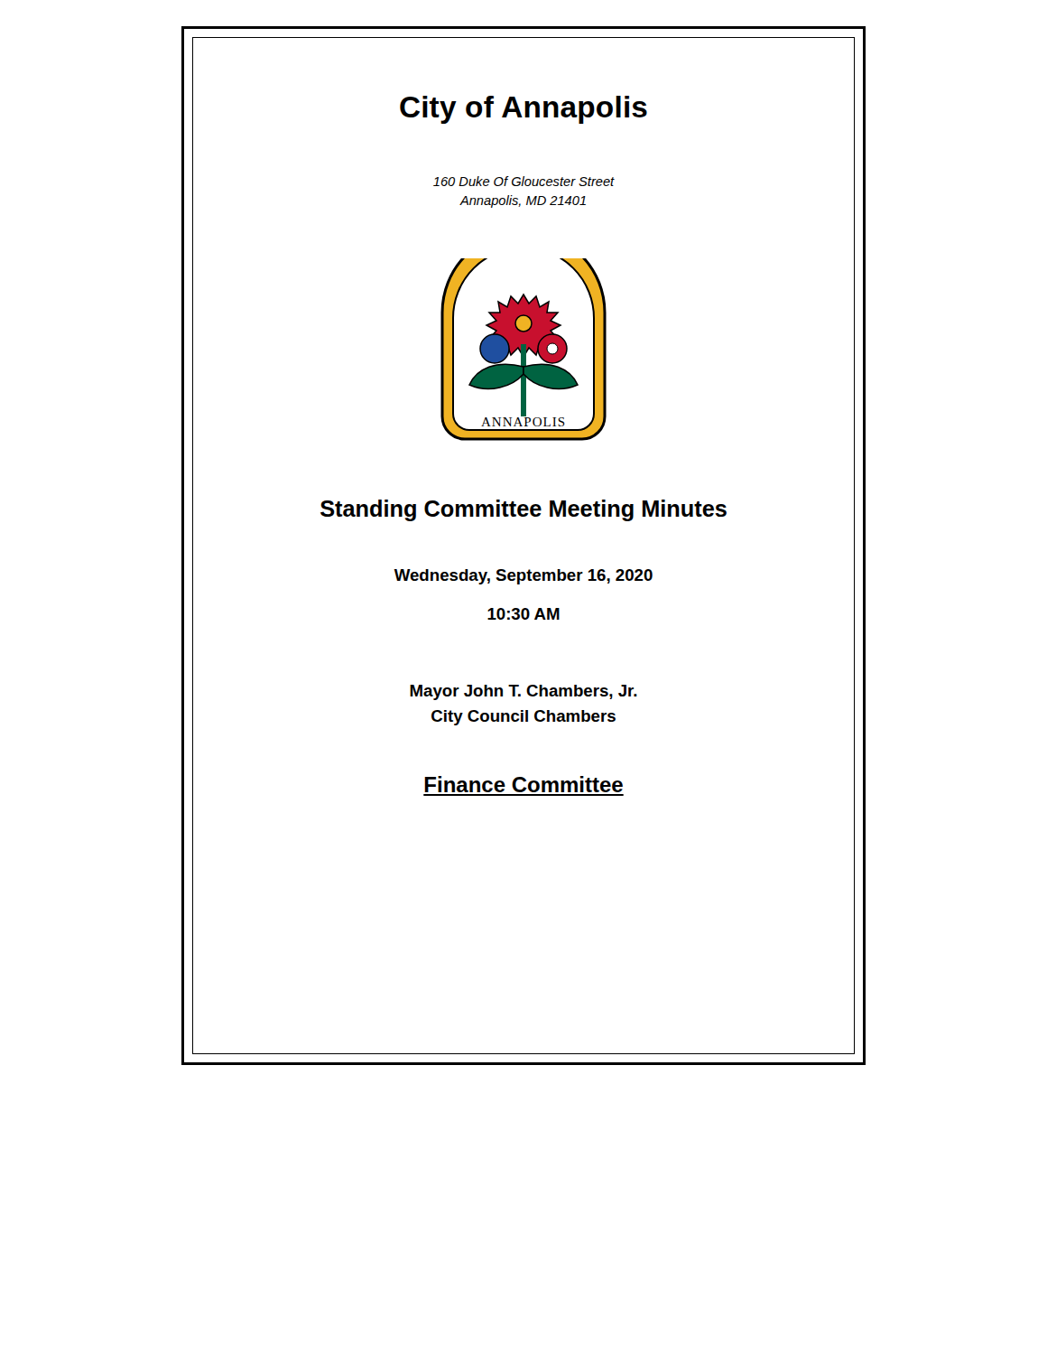City of Annapolis
160 Duke Of Gloucester Street
Annapolis, MD 21401
Standing Committee Meeting Minutes
Wednesday, September 16, 2020
10:30 AM
Mayor John T. Chambers, Jr.
City Council Chambers
Finance Committee